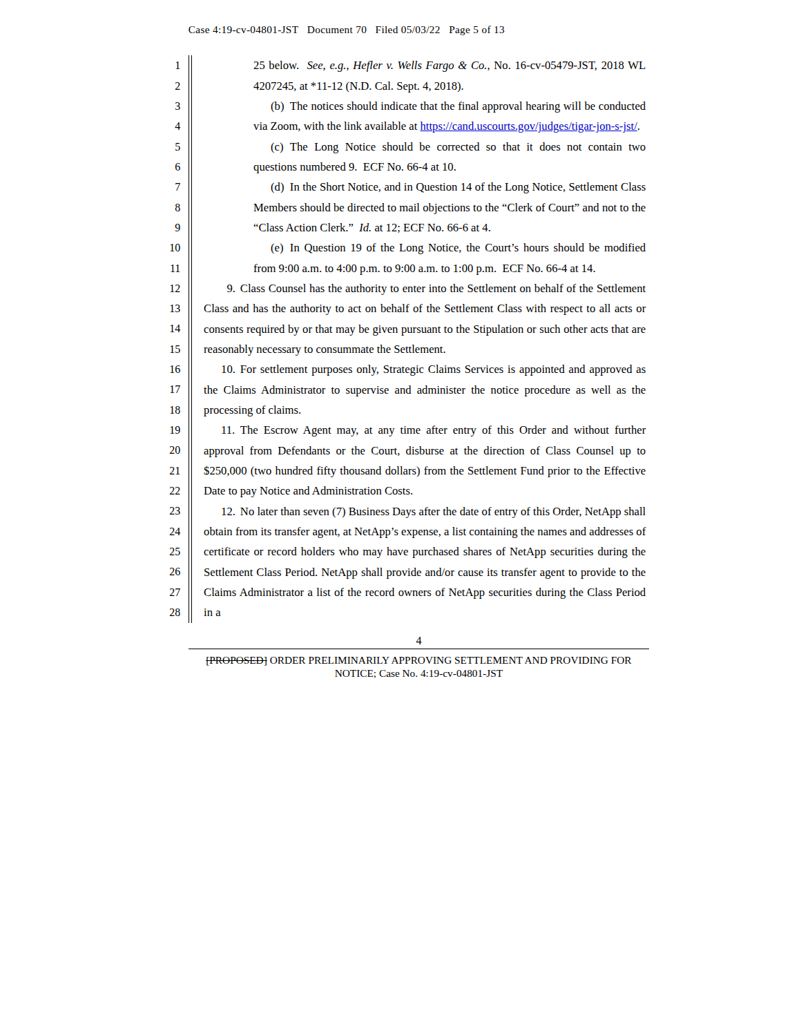Case 4:19-cv-04801-JST Document 70 Filed 05/03/22 Page 5 of 13
1
2
3
4
5
6
7
8
9
10
11
12
13
14
15
16
17
18
19
20
21
22
23
24
25
26
27
28
25 below. See, e.g., Hefler v. Wells Fargo & Co., No. 16-cv-05479-JST, 2018 WL 4207245, at *11-12 (N.D. Cal. Sept. 4, 2018).
(b) The notices should indicate that the final approval hearing will be conducted via Zoom, with the link available at https://cand.uscourts.gov/judges/tigar-jon-s-jst/.
(c) The Long Notice should be corrected so that it does not contain two questions numbered 9. ECF No. 66-4 at 10.
(d) In the Short Notice, and in Question 14 of the Long Notice, Settlement Class Members should be directed to mail objections to the “Clerk of Court” and not to the “Class Action Clerk.” Id. at 12; ECF No. 66-6 at 4.
(e) In Question 19 of the Long Notice, the Court’s hours should be modified from 9:00 a.m. to 4:00 p.m. to 9:00 a.m. to 1:00 p.m. ECF No. 66-4 at 14.
9. Class Counsel has the authority to enter into the Settlement on behalf of the Settlement Class and has the authority to act on behalf of the Settlement Class with respect to all acts or consents required by or that may be given pursuant to the Stipulation or such other acts that are reasonably necessary to consummate the Settlement.
10. For settlement purposes only, Strategic Claims Services is appointed and approved as the Claims Administrator to supervise and administer the notice procedure as well as the processing of claims.
11. The Escrow Agent may, at any time after entry of this Order and without further approval from Defendants or the Court, disburse at the direction of Class Counsel up to $250,000 (two hundred fifty thousand dollars) from the Settlement Fund prior to the Effective Date to pay Notice and Administration Costs.
12. No later than seven (7) Business Days after the date of entry of this Order, NetApp shall obtain from its transfer agent, at NetApp’s expense, a list containing the names and addresses of certificate or record holders who may have purchased shares of NetApp securities during the Settlement Class Period. NetApp shall provide and/or cause its transfer agent to provide to the Claims Administrator a list of the record owners of NetApp securities during the Class Period in a
4
[PROPOSED] ORDER PRELIMINARILY APPROVING SETTLEMENT AND PROVIDING FOR NOTICE; Case No. 4:19-cv-04801-JST